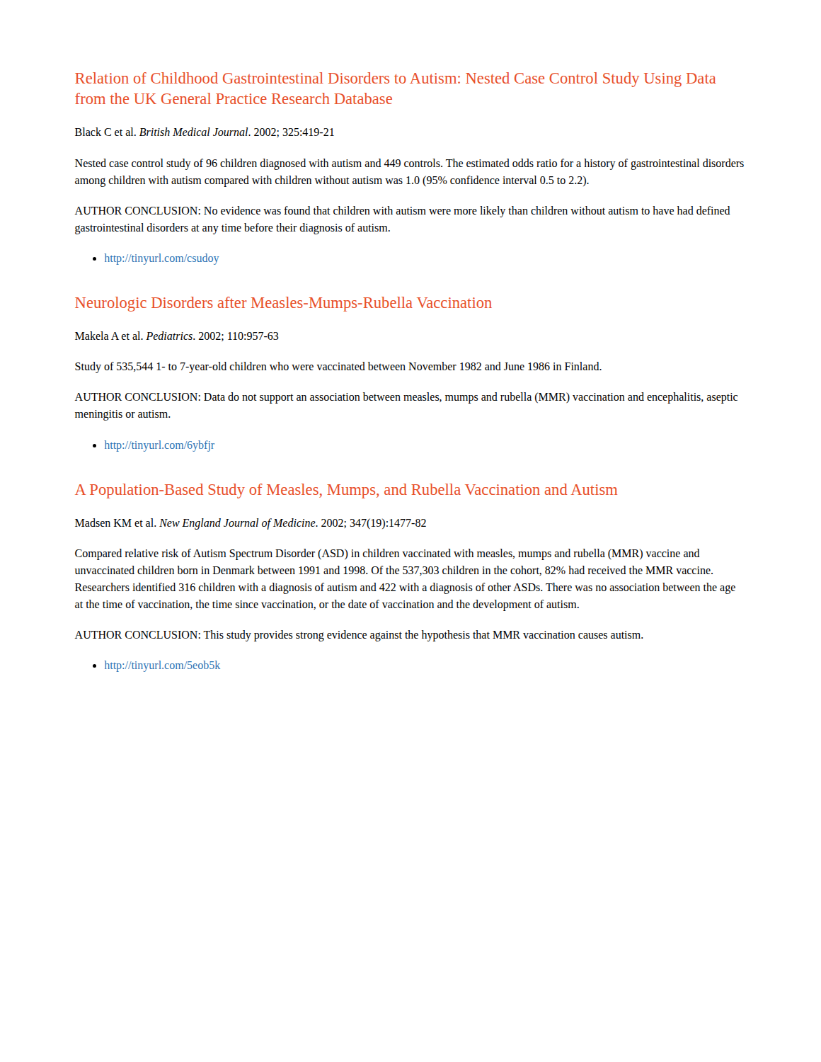Relation of Childhood Gastrointestinal Disorders to Autism: Nested Case Control Study Using Data from the UK General Practice Research Database
Black C et al. British Medical Journal. 2002; 325:419-21
Nested case control study of 96 children diagnosed with autism and 449 controls. The estimated odds ratio for a history of gastrointestinal disorders among children with autism compared with children without autism was 1.0 (95% confidence interval 0.5 to 2.2).
AUTHOR CONCLUSION: No evidence was found that children with autism were more likely than children without autism to have had defined gastrointestinal disorders at any time before their diagnosis of autism.
http://tinyurl.com/csudoy
Neurologic Disorders after Measles-Mumps-Rubella Vaccination
Makela A et al. Pediatrics. 2002; 110:957-63
Study of 535,544 1- to 7-year-old children who were vaccinated between November 1982 and June 1986 in Finland.
AUTHOR CONCLUSION: Data do not support an association between measles, mumps and rubella (MMR) vaccination and encephalitis, aseptic meningitis or autism.
http://tinyurl.com/6ybfjr
A Population-Based Study of Measles, Mumps, and Rubella Vaccination and Autism
Madsen KM et al. New England Journal of Medicine. 2002; 347(19):1477-82
Compared relative risk of Autism Spectrum Disorder (ASD) in children vaccinated with measles, mumps and rubella (MMR) vaccine and unvaccinated children born in Denmark between 1991 and 1998. Of the 537,303 children in the cohort, 82% had received the MMR vaccine. Researchers identified 316 children with a diagnosis of autism and 422 with a diagnosis of other ASDs. There was no association between the age at the time of vaccination, the time since vaccination, or the date of vaccination and the development of autism.
AUTHOR CONCLUSION: This study provides strong evidence against the hypothesis that MMR vaccination causes autism.
http://tinyurl.com/5eob5k